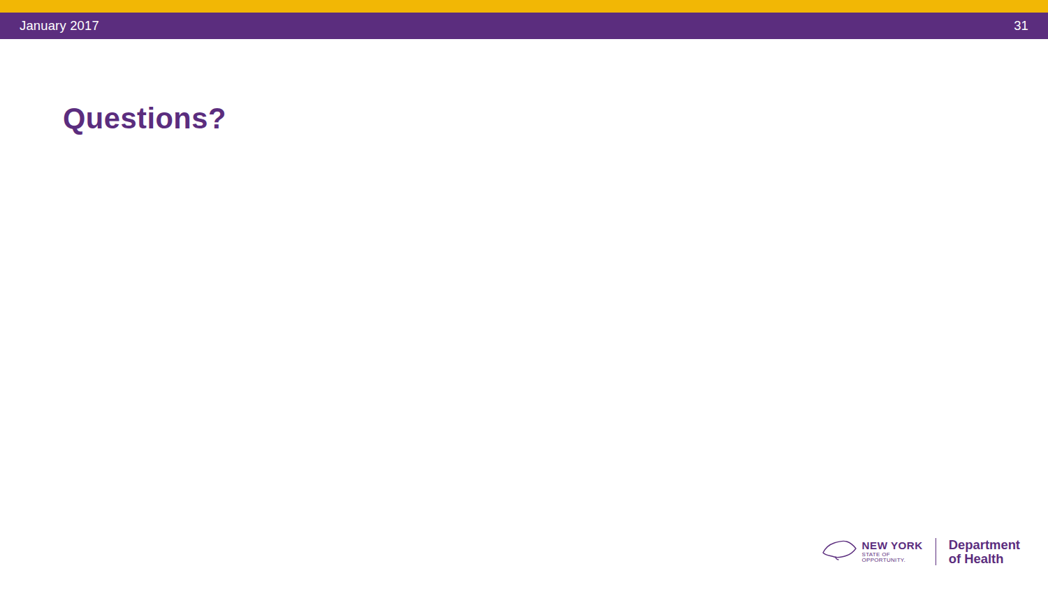January 2017 31
Questions?
NEW YORK STATE OF
OPPORTUNITY.
Department of Health